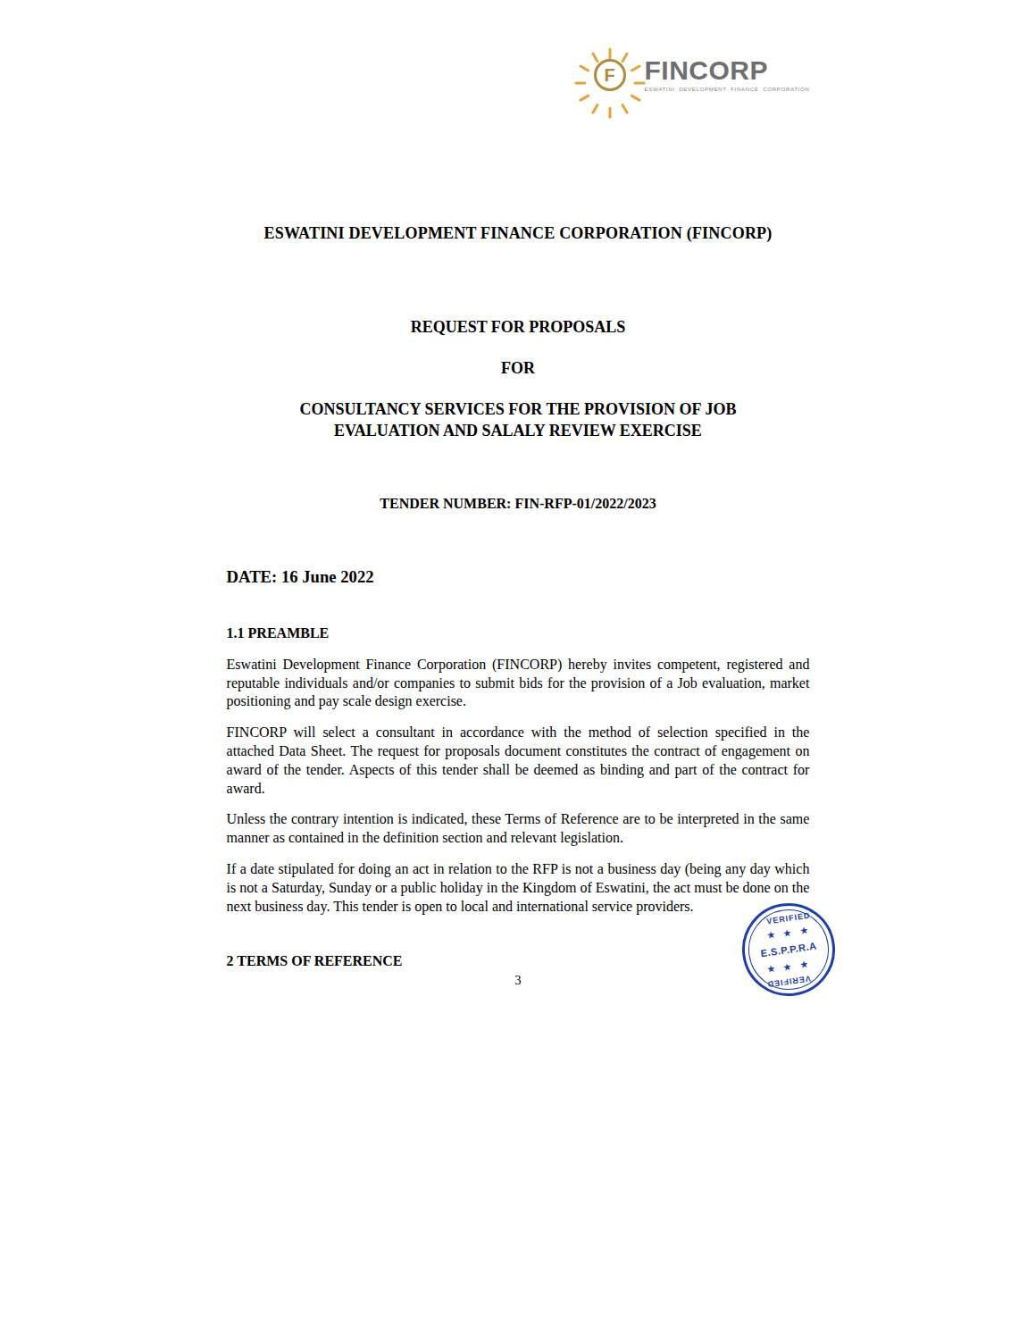F
FINCORP
ESWATINI DEVELOPMENT FINANCE CORPORATION
ESWATINI DEVELOPMENT FINANCE CORPORATION (FINCORP)
REQUEST FOR PROPOSALS
FOR
CONSULTANCY SERVICES FOR THE PROVISION OF JOB EVALUATION AND SALALY REVIEW EXERCISE
TENDER NUMBER: FIN-RFP-01/2022/2023
DATE: 16 June 2022
1.1 PREAMBLE
Eswatini Development Finance Corporation (FINCORP) hereby invites competent, registered and reputable individuals and/or companies to submit bids for the provision of a Job evaluation, market positioning and pay scale design exercise.
FINCORP will select a consultant in accordance with the method of selection specified in the attached Data Sheet. The request for proposals document constitutes the contract of engagement on award of the tender. Aspects of this tender shall be deemed as binding and part of the contract for award.
Unless the contrary intention is indicated, these Terms of Reference are to be interpreted in the same manner as contained in the definition section and relevant legislation.
If a date stipulated for doing an act in relation to the RFP is not a business day (being any day which is not a Saturday, Sunday or a public holiday in the Kingdom of Eswatini, the act must be done on the next business day. This tender is open to local and international service providers.
2 TERMS OF REFERENCE
3
VERIFIED
★ ★ ★
E.S.P.P.R.A
★ ★ ★
VERIFIED